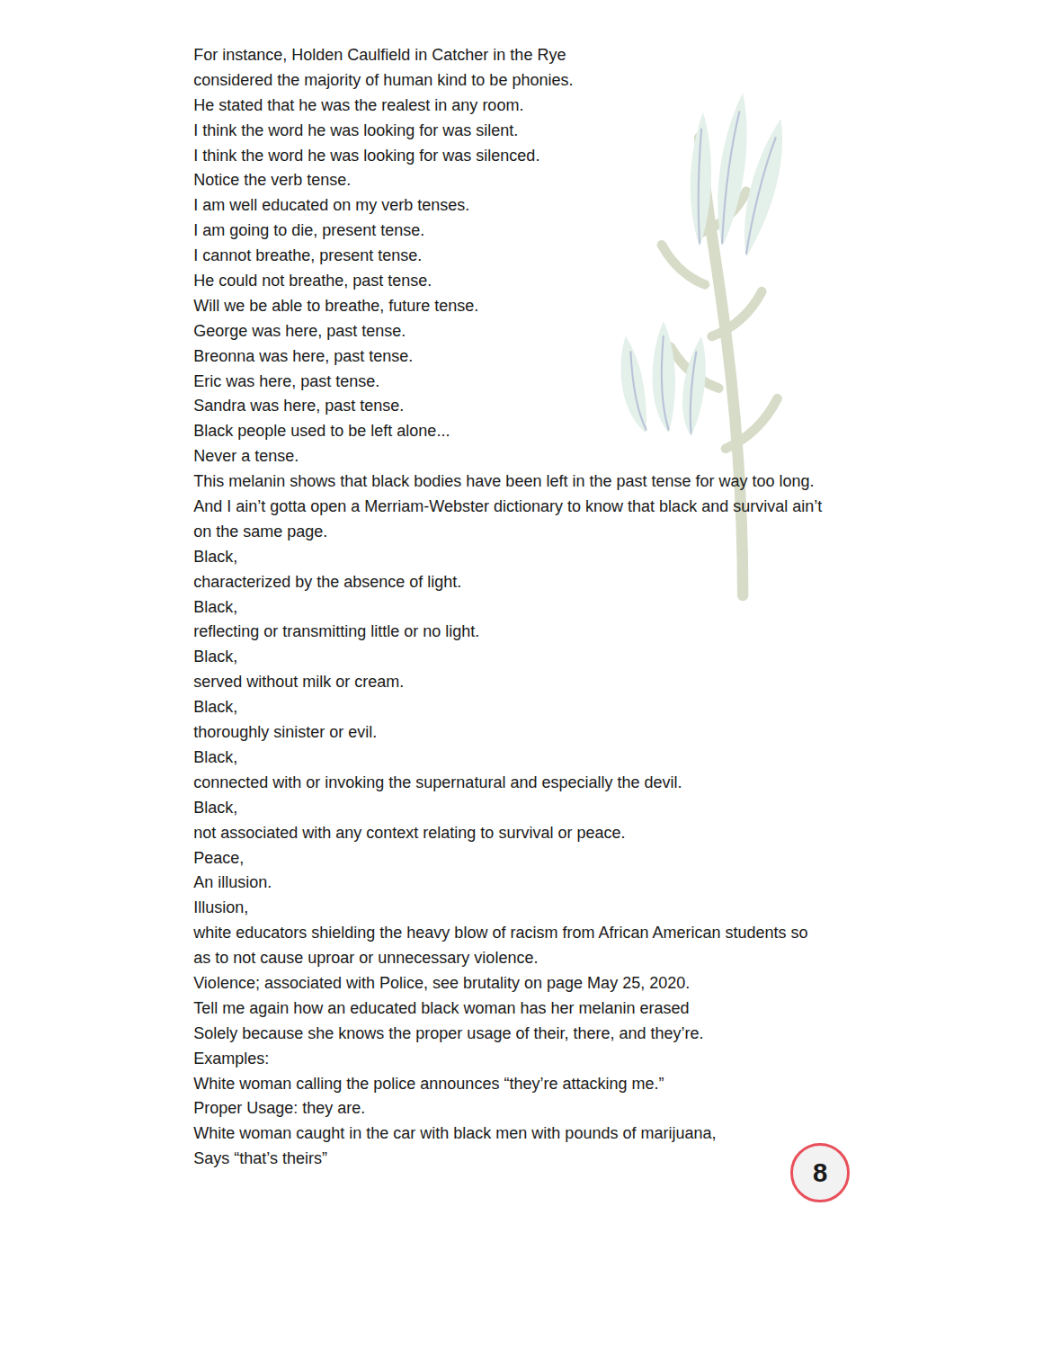For instance, Holden Caulfield in Catcher in the Rye
considered the majority of human kind to be phonies.
He stated that he was the realest in any room.
I think the word he was looking for was silent.
I think the word he was looking for was silenced.
Notice the verb tense.
I am well educated on my verb tenses.
I am going to die, present tense.
I cannot breathe, present tense.
He could not breathe, past tense.
Will we be able to breathe, future tense.
George was here, past tense.
Breonna was here, past tense.
Eric was here, past tense.
Sandra was here, past tense.
Black people used to be left alone...
Never a tense.
This melanin shows that black bodies have been left in the past tense for way too long.
And I ain’t gotta open a Merriam-Webster dictionary to know that black and survival ain’t on the same page.
Black,
characterized by the absence of light.
Black,
reflecting or transmitting little or no light.
Black,
served without milk or cream.
Black,
thoroughly sinister or evil.
Black,
connected with or invoking the supernatural and especially the devil.
Black,
not associated with any context relating to survival or peace.
Peace,
An illusion.
Illusion,
white educators shielding the heavy blow of racism from African American students so as to not cause uproar or unnecessary violence.
Violence; associated with Police, see brutality on page May 25, 2020.
Tell me again how an educated black woman has her melanin erased
Solely because she knows the proper usage of their, there, and they’re.
Examples:
White woman calling the police announces “they’re attacking me.”
Proper Usage: they are.
White woman caught in the car with black men with pounds of marijuana,
Says “that’s theirs”
8